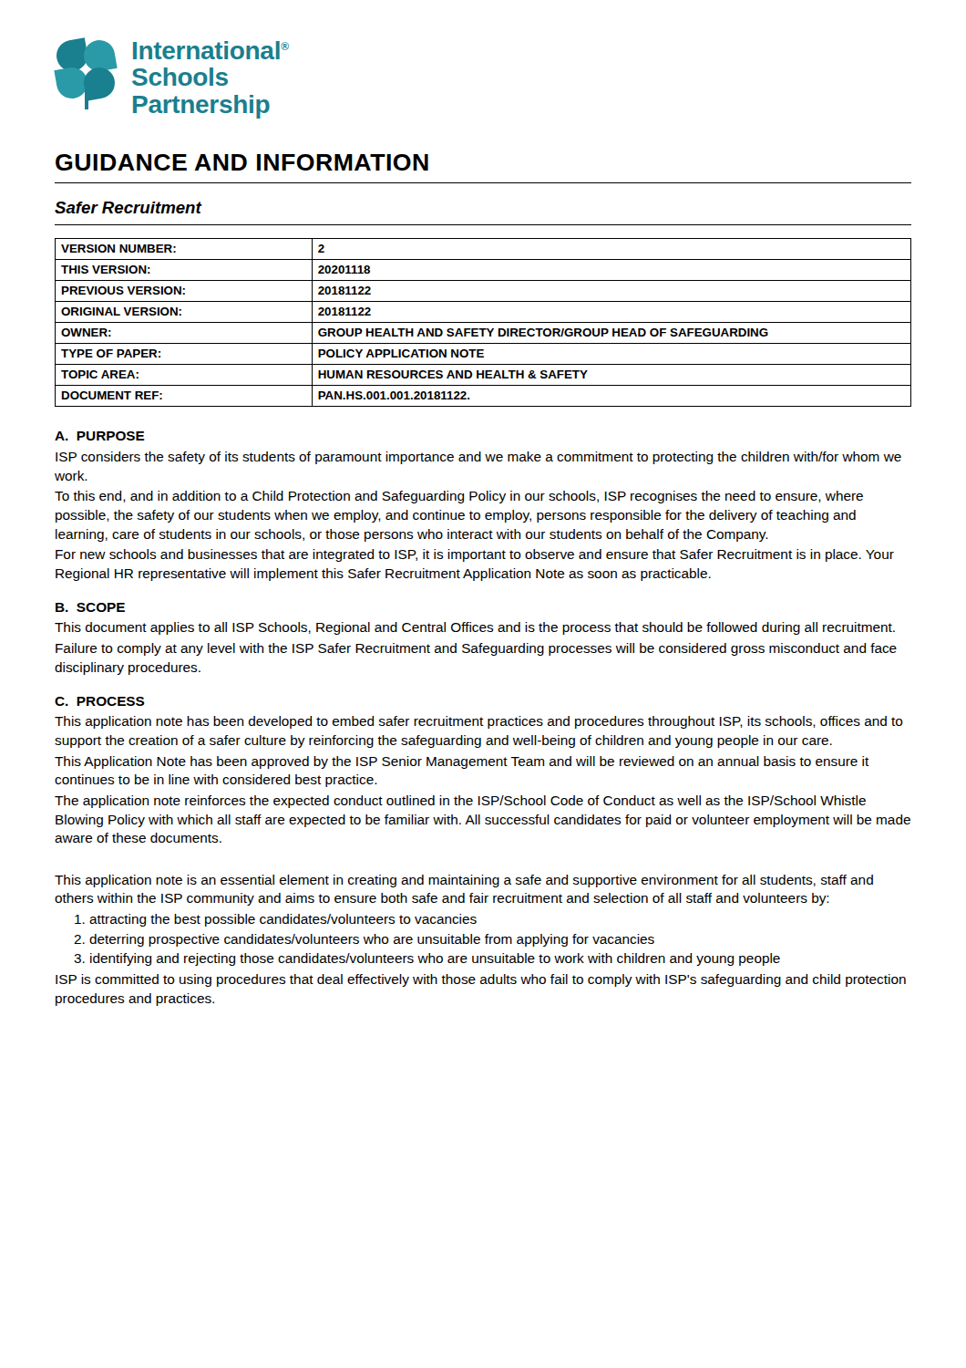| | International ® Schools Partnership |
GUIDANCE AND INFORMATION
Safer Recruitment
| VERSION NUMBER: | 2 |
| THIS VERSION: | 20201118 |
| PREVIOUS VERSION: | 20181122 |
| ORIGINAL VERSION: | 20181122 |
| OWNER: | GROUP HEALTH AND SAFETY DIRECTOR/GROUP HEAD OF SAFEGUARDING |
| TYPE OF PAPER: | POLICY APPLICATION NOTE |
| TOPIC AREA: | HUMAN RESOURCES AND HEALTH & SAFETY |
| DOCUMENT REF: | PAN.HS.001.001.20181122. |
A. PURPOSE
ISP considers the safety of its students of paramount importance and we make a commitment to protecting the children with/for whom we work.
To this end, and in addition to a Child Protection and Safeguarding Policy in our schools, ISP recognises the need to ensure, where possible, the safety of our students when we employ, and continue to employ, persons responsible for the delivery of teaching and learning, care of students in our schools, or those persons who interact with our students on behalf of the Company.
For new schools and businesses that are integrated to ISP, it is important to observe and ensure that Safer Recruitment is in place. Your Regional HR representative will implement this Safer Recruitment Application Note as soon as practicable.
B. SCOPE
This document applies to all ISP Schools, Regional and Central Offices and is the process that should be followed during all recruitment.
Failure to comply at any level with the ISP Safer Recruitment and Safeguarding processes will be considered gross misconduct and face disciplinary procedures.
C. PROCESS
This application note has been developed to embed safer recruitment practices and procedures throughout ISP, its schools, offices and to support the creation of a safer culture by reinforcing the safeguarding and well-being of children and young people in our care.
This Application Note has been approved by the ISP Senior Management Team and will be reviewed on an annual basis to ensure it continues to be in line with considered best practice.
The application note reinforces the expected conduct outlined in the ISP/School Code of Conduct as well as the ISP/School Whistle Blowing Policy with which all staff are expected to be familiar with. All successful candidates for paid or volunteer employment will be made aware of these documents.
This application note is an essential element in creating and maintaining a safe and supportive environment for all students, staff and others within the ISP community and aims to ensure both safe and fair recruitment and selection of all staff and volunteers by:
attracting the best possible candidates/volunteers to vacancies
deterring prospective candidates/volunteers who are unsuitable from applying for vacancies
identifying and rejecting those candidates/volunteers who are unsuitable to work with children and young people
ISP is committed to using procedures that deal effectively with those adults who fail to comply with ISP's safeguarding and child protection procedures and practices.